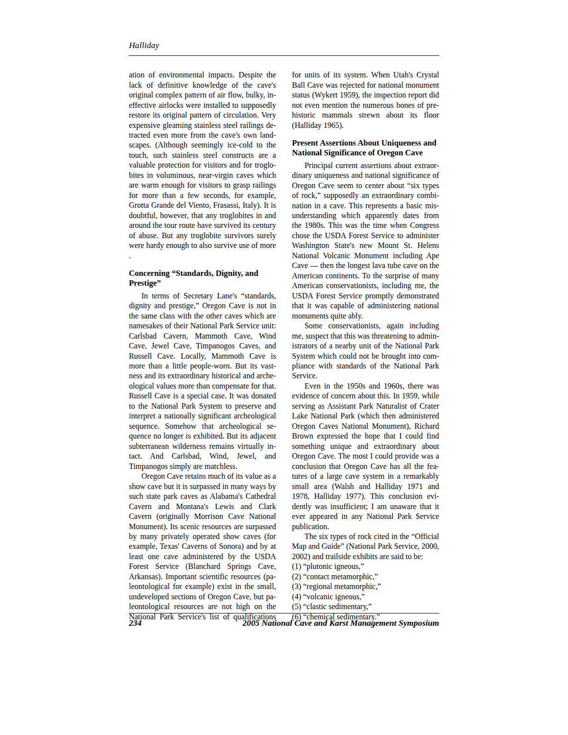Halliday
ation of environmental impacts. Despite the lack of definitive knowledge of the cave's original complex pattern of air flow, bulky, ineffective airlocks were installed to supposedly restore its original pattern of circulation. Very expensive gleaming stainless steel railings detracted even more from the cave's own landscapes. (Although seemingly ice-cold to the touch, such stainless steel constructs are a valuable protection for visitors and for troglobites in voluminous, near-virgin caves which are warm enough for visitors to grasp railings for more than a few seconds, for example, Grotta Grande del Viento, Frasassi, Italy). It is doubtful, however, that any troglobites in and around the tour route have survived its century of abuse. But any troglobite survivors surely were hardy enough to also survive use of more .
Concerning “Standards, Dignity, and Prestige”
In terms of Secretary Lane's “standards, dignity and prestige,” Oregon Cave is not in the same class with the other caves which are namesakes of their National Park Service unit: Carlsbad Cavern, Mammoth Cave, Wind Cave, Jewel Cave, Timpanogos Caves, and Russell Cave. Locally, Mammoth Cave is more than a little people-worn. But its vastness and its extraordinary historical and archeological values more than compensate for that. Russell Cave is a special case. It was donated to the National Park System to preserve and interpret a nationally significant archeological sequence. Somehow that archeological sequence no longer is exhibited. But its adjacent subterranean wilderness remains virtually intact. And Carlsbad, Wind, Jewel, and Timpanogos simply are matchless.
Oregon Cave retains much of its value as a show cave but it is surpassed in many ways by such state park caves as Alabama's Cathedral Cavern and Montana's Lewis and Clark Cavern (originally Morrison Cave National Monument). Its scenic resources are surpassed by many privately operated show caves (for example, Texas' Caverns of Sonora) and by at least one cave administered by the USDA Forest Service (Blanchard Springs Cave, Arkansas). Important scientific resources (paleontological for example) exist in the small, undeveloped sections of Oregon Cave, but paleontological resources are not high on the National Park Service's list of qualifications for units of its system. When Utah's Crystal Ball Cave was rejected for national monument status (Wykert 1959), the inspection report did not even mention the numerous bones of prehistoric mammals strewn about its floor (Halliday 1965).
Present Assertions About Uniqueness and National Significance of Oregon Cave
Principal current assertions about extraordinary uniqueness and national significance of Oregon Cave seem to center about “six types of rock,” supposedly an extraordinary combination in a cave. This represents a basic misunderstanding which apparently dates from the 1980s. This was the time when Congress chose the USDA Forest Service to administer Washington State's new Mount St. Helens National Volcanic Monument including Ape Cave — then the longest lava tube cave on the American continents. To the surprise of many American conservationists, including me, the USDA Forest Service promptly demonstrated that it was capable of administering national monuments quite ably.
Some conservationists, again including me, suspect that this was threatening to administrators of a nearby unit of the National Park System which could not be brought into compliance with standards of the National Park Service.
Even in the 1950s and 1960s, there was evidence of concern about this. In 1959, while serving as Assistant Park Naturalist of Crater Lake National Park (which then administered Oregon Caves National Monument), Richard Brown expressed the hope that I could find something unique and extraordinary about Oregon Cave. The most I could provide was a conclusion that Oregon Cave has all the features of a large cave system in a remarkably small area (Walsh and Halliday 1971 and 1978, Halliday 1977). This conclusion evidently was insufficient; I am unaware that it ever appeared in any National Park Service publication.
The six types of rock cited in the “Official Map and Guide” (National Park Service, 2000, 2002) and trailside exhibits are said to be:
(1) “plutonic igneous,”
(2) “contact metamorphic,”
(3) “regional metamorphic,”
(4) “volcanic igneous,”
(5) “clastic sedimentary,”
(6) “chemical sedimentary.”
234 2005 National Cave and Karst Management Symposium